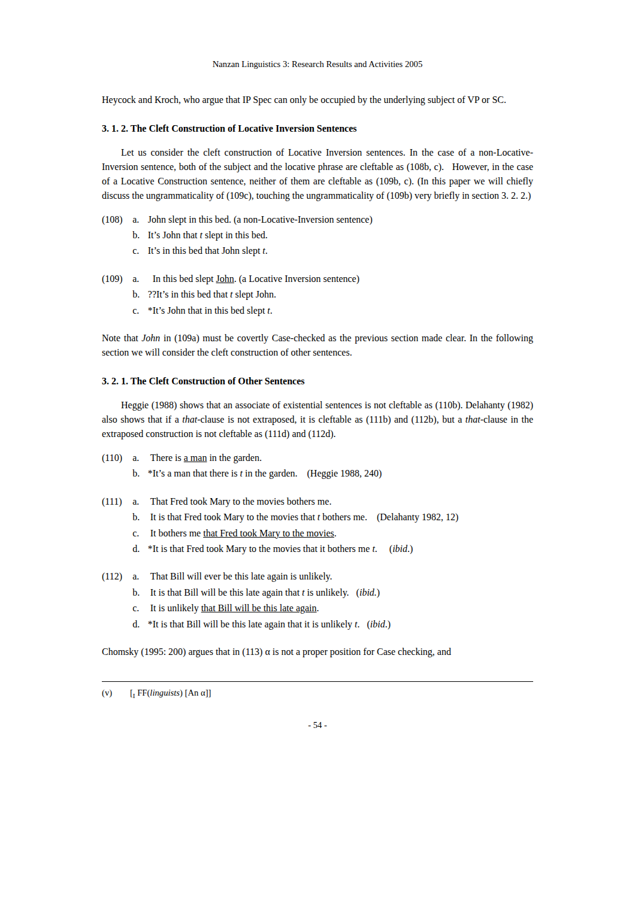Nanzan Linguistics 3: Research Results and Activities 2005
Heycock and Kroch, who argue that IP Spec can only be occupied by the underlying subject of VP or SC.
3. 1. 2. The Cleft Construction of Locative Inversion Sentences
Let us consider the cleft construction of Locative Inversion sentences. In the case of a non-Locative-Inversion sentence, both of the subject and the locative phrase are cleftable as (108b, c). However, in the case of a Locative Construction sentence, neither of them are cleftable as (109b, c). (In this paper we will chiefly discuss the ungrammaticality of (109c), touching the ungrammaticality of (109b) very briefly in section 3. 2. 2.)
(108)
a.
John slept in this bed. (a non-Locative-Inversion sentence)
b.
It’s John that t slept in this bed.
c.
It’s in this bed that John slept t.
(109)
a.
In this bed slept John. (a Locative Inversion sentence)
b.
??It’s in this bed that t slept John.
c.
*It’s John that in this bed slept t.
Note that John in (109a) must be covertly Case-checked as the previous section made clear. In the following section we will consider the cleft construction of other sentences.
3. 2. 1. The Cleft Construction of Other Sentences
Heggie (1988) shows that an associate of existential sentences is not cleftable as (110b). Delahanty (1982) also shows that if a that-clause is not extraposed, it is cleftable as (111b) and (112b), but a that-clause in the extraposed construction is not cleftable as (111d) and (112d).
(110)
a.
There is a man in the garden.
b.
*It’s a man that there is t in the garden. (Heggie 1988, 240)
(111)
a.
That Fred took Mary to the movies bothers me.
b.
It is that Fred took Mary to the movies that t bothers me. (Delahanty 1982, 12)
c.
It bothers me that Fred took Mary to the movies.
d.
*It is that Fred took Mary to the movies that it bothers me t. (ibid.)
(112)
a.
That Bill will ever be this late again is unlikely.
b.
It is that Bill will be this late again that t is unlikely. (ibid.)
c.
It is unlikely that Bill will be this late again.
d.
*It is that Bill will be this late again that it is unlikely t. (ibid.)
Chomsky (1995: 200) argues that in (113) α is not a proper position for Case checking, and
(v)
[I FF(linguists) [An α]]
- 54 -